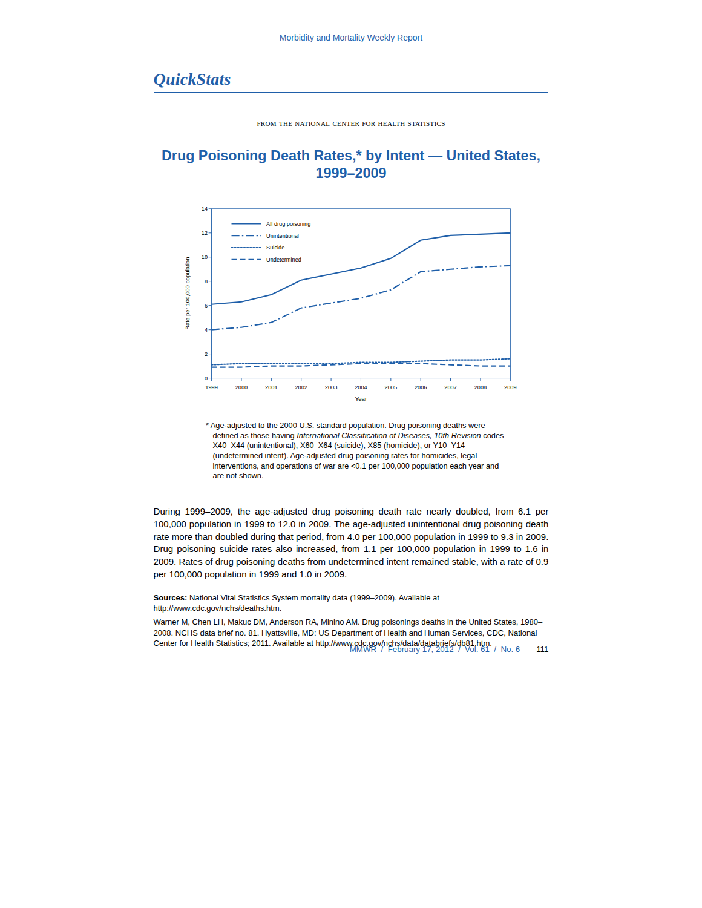Morbidity and Mortality Weekly Report
QuickStats
from the national center for health statistics
Drug Poisoning Death Rates,* by Intent — United States, 1999–2009
0 2 4 6 8 10 12 14 1999 2000 2001 2002 2003 2004 2005 2006 2007 2008 2009 Year Rate per 100,000 population All drug poisoning Unintentional Suicide Undetermined
* Age-adjusted to the 2000 U.S. standard population. Drug poisoning deaths were defined as those having International Classification of Diseases, 10th Revision codes X40–X44 (unintentional), X60–X64 (suicide), X85 (homicide), or Y10–Y14 (undetermined intent). Age-adjusted drug poisoning rates for homicides, legal interventions, and operations of war are <0.1 per 100,000 population each year and are not shown.
During 1999–2009, the age-adjusted drug poisoning death rate nearly doubled, from 6.1 per 100,000 population in 1999 to 12.0 in 2009. The age-adjusted unintentional drug poisoning death rate more than doubled during that period, from 4.0 per 100,000 population in 1999 to 9.3 in 2009. Drug poisoning suicide rates also increased, from 1.1 per 100,000 population in 1999 to 1.6 in 2009. Rates of drug poisoning deaths from undetermined intent remained stable, with a rate of 0.9 per 100,000 population in 1999 and 1.0 in 2009.
Sources: National Vital Statistics System mortality data (1999–2009). Available at http://www.cdc.gov/nchs/deaths.htm.
Warner M, Chen LH, Makuc DM, Anderson RA, Minino AM. Drug poisonings deaths in the United States, 1980–2008. NCHS data brief no. 81. Hyattsville, MD: US Department of Health and Human Services, CDC, National Center for Health Statistics; 2011. Available at http://www.cdc.gov/nchs/data/databriefs/db81.htm.
MMWR / February 17, 2012 / Vol. 61 / No. 6111